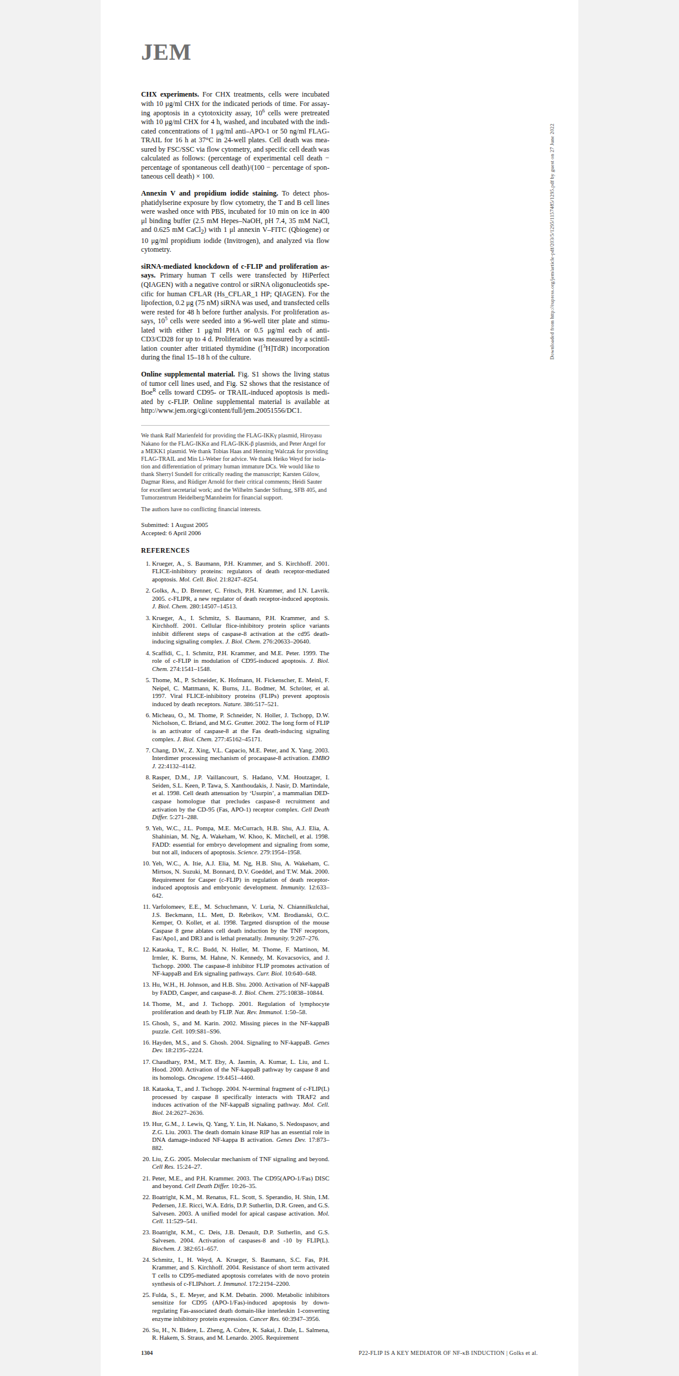JEM
Downloaded from http://rupress.org/jem/article-pdf/203/5/1295/1157485/1295.pdf by guest on 27 June 2022
CHX experiments. For CHX treatments, cells were incubated with 10 μg/ml CHX for the indicated periods of time. For assaying apoptosis in a cytotoxicity assay, 106 cells were pretreated with 10 μg/ml CHX for 4 h, washed, and incubated with the indicated concentrations of 1 μg/ml anti–APO-1 or 50 ng/ml FLAG-TRAIL for 16 h at 37°C in 24-well plates. Cell death was measured by FSC/SSC via flow cytometry, and specific cell death was calculated as follows: (percentage of experimental cell death − percentage of spontaneous cell death)/(100 − percentage of spontaneous cell death) × 100.
Annexin V and propidium iodide staining. To detect phosphatidylserine exposure by flow cytometry, the T and B cell lines were washed once with PBS, incubated for 10 min on ice in 400 μl binding buffer (2.5 mM Hepes–NaOH, pH 7.4, 35 mM NaCl, and 0.625 mM CaCl2) with 1 μl annexin V–FITC (Qbiogene) or 10 μg/ml propidium iodide (Invitrogen), and analyzed via flow cytometry.
siRNA-mediated knockdown of c-FLIP and proliferation assays. Primary human T cells were transfected by HiPerfect (QIAGEN) with a negative control or siRNA oligonucleotids specific for human CFLAR (Hs_CFLAR_1 HP; QIAGEN). For the lipofection, 0.2 μg (75 nM) siRNA was used, and transfected cells were rested for 48 h before further analysis. For proliferation assays, 105 cells were seeded into a 96-well titer plate and stimulated with either 1 μg/ml PHA or 0.5 μg/ml each of anti-CD3/CD28 for up to 4 d. Proliferation was measured by a scintillation counter after tritiated thymidine ([3H]TdR) incorporation during the final 15–18 h of the culture.
Online supplemental material. Fig. S1 shows the living status of tumor cell lines used, and Fig. S2 shows that the resistance of BoeR cells toward CD95- or TRAIL-induced apoptosis is mediated by c-FLIP. Online supplemental material is available at http://www.jem.org/cgi/content/full/jem.20051556/DC1.
We thank Ralf Marienfeld for providing the FLAG-IKKγ plasmid, Hiroyasu Nakano for the FLAG-IKKα and FLAG-IKK-β plasmids, and Peter Angel for a MEKK1 plasmid. We thank Tobias Haas and Henning Walczak for providing FLAG-TRAIL and Min Li-Weber for advice. We thank Heiko Weyd for isolation and differentiation of primary human immature DCs. We would like to thank Sherryl Sundell for critically reading the manuscript; Karsten Gülow, Dagmar Riess, and Rüdiger Arnold for their critical comments; Heidi Sauter for excellent secretarial work; and the Wilhelm Sander Stiftung, SFB 405, and Tumorzentrum Heidelberg/Mannheim for financial support.
The authors have no conflicting financial interests.
Submitted: 1 August 2005
Accepted: 6 April 2006
References
Krueger, A., S. Baumann, P.H. Krammer, and S. Kirchhoff. 2001. FLICE-inhibitory proteins: regulators of death receptor-mediated apoptosis. Mol. Cell. Biol. 21:8247–8254.
Golks, A., D. Brenner, C. Fritsch, P.H. Krammer, and I.N. Lavrik. 2005. c-FLIPR, a new regulator of death receptor-induced apoptosis. J. Biol. Chem. 280:14507–14513.
Krueger, A., I. Schmitz, S. Baumann, P.H. Krammer, and S. Kirchhoff. 2001. Cellular flice-inhibitory protein splice variants inhibit different steps of caspase-8 activation at the cd95 death-inducing signaling complex. J. Biol. Chem. 276:20633–20640.
Scaffidi, C., I. Schmitz, P.H. Krammer, and M.E. Peter. 1999. The role of c-FLIP in modulation of CD95-induced apoptosis. J. Biol. Chem. 274:1541–1548.
Thome, M., P. Schneider, K. Hofmann, H. Fickenscher, E. Meinl, F. Neipel, C. Mattmann, K. Burns, J.L. Bodmer, M. Schröter, et al. 1997. Viral FLICE-inhibitory proteins (FLIPs) prevent apoptosis induced by death receptors. Nature. 386:517–521.
Micheau, O., M. Thome, P. Schneider, N. Holler, J. Tschopp, D.W. Nicholson, C. Briand, and M.G. Grutter. 2002. The long form of FLIP is an activator of caspase-8 at the Fas death-inducing signaling complex. J. Biol. Chem. 277:45162–45171.
Chang, D.W., Z. Xing, V.L. Capacio, M.E. Peter, and X. Yang. 2003. Interdimer processing mechanism of procaspase-8 activation. EMBO J. 22:4132–4142.
Rasper, D.M., J.P. Vaillancourt, S. Hadano, V.M. Houtzager, I. Seiden, S.L. Keen, P. Tawa, S. Xanthoudakis, J. Nasir, D. Martindale, et al. 1998. Cell death attenuation by ‘Usurpin’, a mammalian DED-caspase homologue that precludes caspase-8 recruitment and activation by the CD-95 (Fas, APO-1) receptor complex. Cell Death Differ. 5:271–288.
Yeh, W.C., J.L. Pompa, M.E. McCurrach, H.B. Shu, A.J. Elia, A. Shahinian, M. Ng, A. Wakeham, W. Khoo, K. Mitchell, et al. 1998. FADD: essential for embryo development and signaling from some, but not all, inducers of apoptosis. Science. 279:1954–1958.
Yeh, W.C., A. Itie, A.J. Elia, M. Ng, H.B. Shu, A. Wakeham, C. Mirtsos, N. Suzuki, M. Bonnard, D.V. Goeddel, and T.W. Mak. 2000. Requirement for Casper (c-FLIP) in regulation of death receptor-induced apoptosis and embryonic development. Immunity. 12:633–642.
Varfolomeev, E.E., M. Schuchmann, V. Luria, N. Chiannilkulchai, J.S. Beckmann, I.L. Mett, D. Rebrikov, V.M. Brodianski, O.C. Kemper, O. Kollet, et al. 1998. Targeted disruption of the mouse Caspase 8 gene ablates cell death induction by the TNF receptors, Fas/Apo1, and DR3 and is lethal prenatally. Immunity. 9:267–276.
Kataoka, T., R.C. Budd, N. Holler, M. Thome, F. Martinon, M. Irmler, K. Burns, M. Hahne, N. Kennedy, M. Kovacsovics, and J. Tschopp. 2000. The caspase-8 inhibitor FLIP promotes activation of NF-kappaB and Erk signaling pathways. Curr. Biol. 10:640–648.
Hu, W.H., H. Johnson, and H.B. Shu. 2000. Activation of NF-kappaB by FADD, Casper, and caspase-8. J. Biol. Chem. 275:10838–10844.
Thome, M., and J. Tschopp. 2001. Regulation of lymphocyte proliferation and death by FLIP. Nat. Rev. Immunol. 1:50–58.
Ghosh, S., and M. Karin. 2002. Missing pieces in the NF-kappaB puzzle. Cell. 109:S81–S96.
Hayden, M.S., and S. Ghosh. 2004. Signaling to NF-kappaB. Genes Dev. 18:2195–2224.
Chaudhary, P.M., M.T. Eby, A. Jasmin, A. Kumar, L. Liu, and L. Hood. 2000. Activation of the NF-kappaB pathway by caspase 8 and its homologs. Oncogene. 19:4451–4460.
Kataoka, T., and J. Tschopp. 2004. N-terminal fragment of c-FLIP(L) processed by caspase 8 specifically interacts with TRAF2 and induces activation of the NF-kappaB signaling pathway. Mol. Cell. Biol. 24:2627–2636.
Hur, G.M., J. Lewis, Q. Yang, Y. Lin, H. Nakano, S. Nedospasov, and Z.G. Liu. 2003. The death domain kinase RIP has an essential role in DNA damage-induced NF-kappa B activation. Genes Dev. 17:873–882.
Liu, Z.G. 2005. Molecular mechanism of TNF signaling and beyond. Cell Res. 15:24–27.
Peter, M.E., and P.H. Krammer. 2003. The CD95(APO-1/Fas) DISC and beyond. Cell Death Differ. 10:26–35.
Boatright, K.M., M. Renatus, F.L. Scott, S. Sperandio, H. Shin, I.M. Pedersen, J.E. Ricci, W.A. Edris, D.P. Sutherlin, D.R. Green, and G.S. Salvesen. 2003. A unified model for apical caspase activation. Mol. Cell. 11:529–541.
Boatright, K.M., C. Deis, J.B. Denault, D.P. Sutherlin, and G.S. Salvesen. 2004. Activation of caspases-8 and -10 by FLIP(L). Biochem. J. 382:651–657.
Schmitz, I., H. Weyd, A. Krueger, S. Baumann, S.C. Fas, P.H. Krammer, and S. Kirchhoff. 2004. Resistance of short term activated T cells to CD95-mediated apoptosis correlates with de novo protein synthesis of c-FLIPshort. J. Immunol. 172:2194–2200.
Fulda, S., E. Meyer, and K.M. Debatin. 2000. Metabolic inhibitors sensitize for CD95 (APO-1/Fas)-induced apoptosis by down-regulating Fas-associated death domain-like interleukin 1-converting enzyme inhibitory protein expression. Cancer Res. 60:3947–3956.
Su, H., N. Bidere, L. Zheng, A. Cubre, K. Sakai, J. Dale, L. Salmena, R. Hakem, S. Straus, and M. Lenardo. 2005. Requirement
1304
P22-FLIP IS A KEY MEDIATOR OF NF-κB INDUCTION | Golks et al.